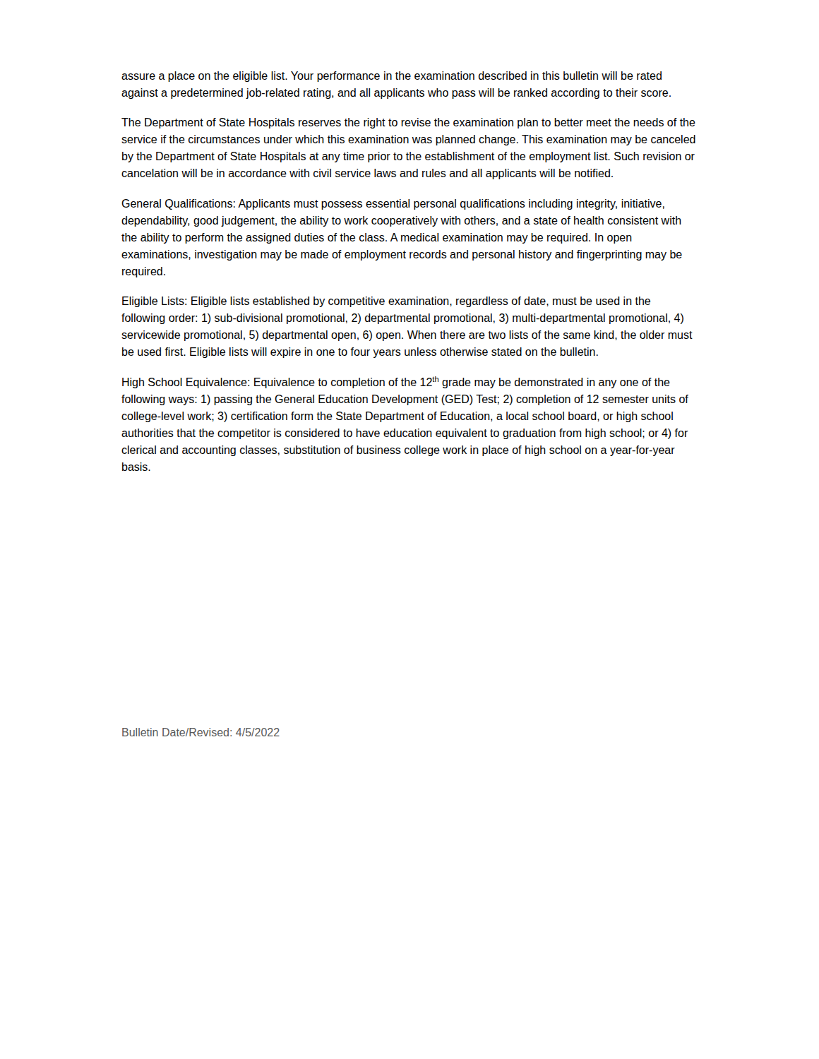assure a place on the eligible list. Your performance in the examination described in this bulletin will be rated against a predetermined job-related rating, and all applicants who pass will be ranked according to their score.
The Department of State Hospitals reserves the right to revise the examination plan to better meet the needs of the service if the circumstances under which this examination was planned change. This examination may be canceled by the Department of State Hospitals at any time prior to the establishment of the employment list. Such revision or cancelation will be in accordance with civil service laws and rules and all applicants will be notified.
General Qualifications: Applicants must possess essential personal qualifications including integrity, initiative, dependability, good judgement, the ability to work cooperatively with others, and a state of health consistent with the ability to perform the assigned duties of the class. A medical examination may be required. In open examinations, investigation may be made of employment records and personal history and fingerprinting may be required.
Eligible Lists: Eligible lists established by competitive examination, regardless of date, must be used in the following order: 1) sub-divisional promotional, 2) departmental promotional, 3) multi-departmental promotional, 4) servicewide promotional, 5) departmental open, 6) open. When there are two lists of the same kind, the older must be used first. Eligible lists will expire in one to four years unless otherwise stated on the bulletin.
High School Equivalence: Equivalence to completion of the 12th grade may be demonstrated in any one of the following ways: 1) passing the General Education Development (GED) Test; 2) completion of 12 semester units of college-level work; 3) certification form the State Department of Education, a local school board, or high school authorities that the competitor is considered to have education equivalent to graduation from high school; or 4) for clerical and accounting classes, substitution of business college work in place of high school on a year-for-year basis.
Bulletin Date/Revised: 4/5/2022